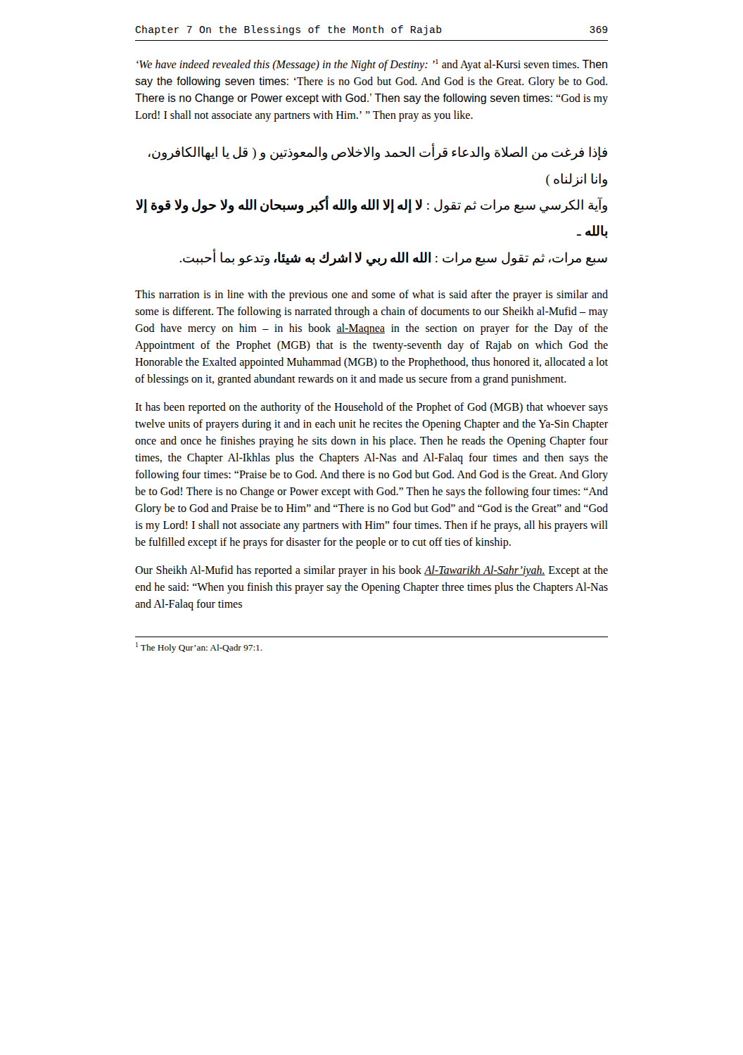Chapter 7 On the Blessings of the Month of Rajab 369
‘We have indeed revealed this (Message) in the Night of Destiny: ’1 and Ayat al-Kursi seven times. Then say the following seven times: ‘There is no God but God. And God is the Great. Glory be to God. There is no Change or Power except with God.’ Then say the following seven times: “God is my Lord! I shall not associate any partners with Him.’ ” Then pray as you like.
فإذا فرغت من الصلاة والدعاء قرأت الحمد والاخلاص والمعوذتين و ( قل يا ايهاالكافرون، وانا انزلناه )
وآية الكرسي سبع مرات ثم تقول : لا إله إلا الله والله أكبر وسبحان الله ولا حول ولا قوة إلا بالله ـ
سبع مرات، ثم تقول سبع مرات : الله الله ربي لا اشرك به شيئا، وتدعو بما أحببت.
This narration is in line with the previous one and some of what is said after the prayer is similar and some is different. The following is narrated through a chain of documents to our Sheikh al-Mufid – may God have mercy on him – in his book al-Maqnea in the section on prayer for the Day of the Appointment of the Prophet (MGB) that is the twenty-seventh day of Rajab on which God the Honorable the Exalted appointed Muhammad (MGB) to the Prophethood, thus honored it, allocated a lot of blessings on it, granted abundant rewards on it and made us secure from a grand punishment.
It has been reported on the authority of the Household of the Prophet of God (MGB) that whoever says twelve units of prayers during it and in each unit he recites the Opening Chapter and the Ya-Sin Chapter once and once he finishes praying he sits down in his place. Then he reads the Opening Chapter four times, the Chapter Al-Ikhlas plus the Chapters Al-Nas and Al-Falaq four times and then says the following four times: “Praise be to God. And there is no God but God. And God is the Great. And Glory be to God! There is no Change or Power except with God.” Then he says the following four times: “And Glory be to God and Praise be to Him” and “There is no God but God” and “God is the Great” and “God is my Lord! I shall not associate any partners with Him” four times. Then if he prays, all his prayers will be fulfilled except if he prays for disaster for the people or to cut off ties of kinship.
Our Sheikh Al-Mufid has reported a similar prayer in his book Al-Tawarikh Al-Sahr’iyah. Except at the end he said: “When you finish this prayer say the Opening Chapter three times plus the Chapters Al-Nas and Al-Falaq four times
1 The Holy Qur’an: Al-Qadr 97:1.